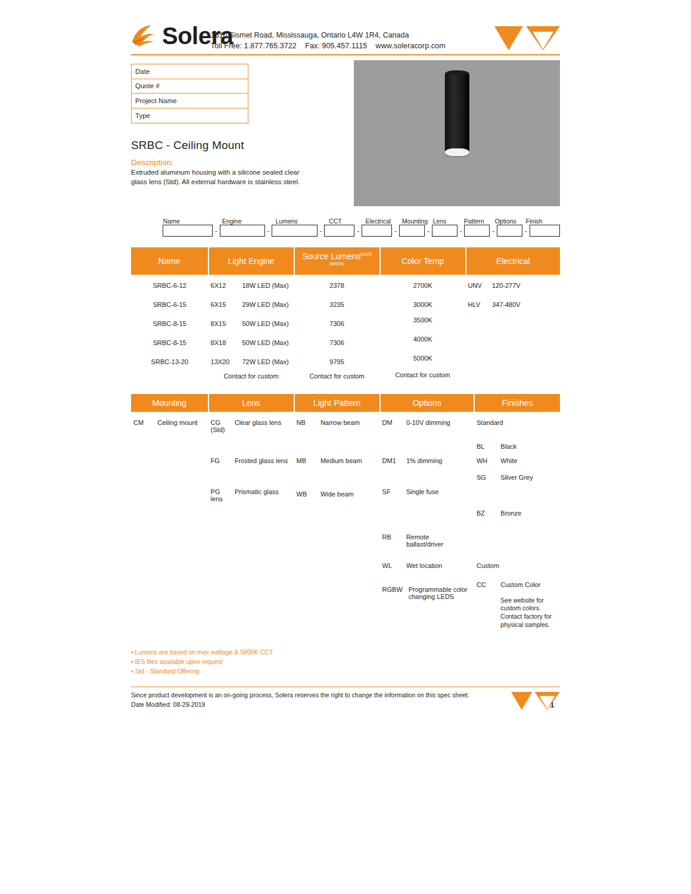Solera
1610 Sismet Road, Mississauga, Ontario L4W 1R4, Canada
Toll Free: 1.877.765.3722 Fax: 905.457.1115 www.soleracorp.com
| Date |
| Quote # |
| Project Name |
| Type |
SRBC - Ceiling Mount
Description:
Extruded aluminum housing with a silicone sealed clear glass lens (Std). All external hardware is stainless steel.
Name Engine Lumens CCT Electrical Mounting Lens Pattern Options Finish
- - - - - - - - -
| Name | Light Engine | Source Lumens (LED)(5000K) | Color Temp | Electrical |
| --- | --- | --- | --- | --- |
| SRBC-6-12 | 6X12 18W LED (Max) | 2378 | 2700K | UNV 120-277V |
| SRBC-6-15 | 6X15 29W LED (Max) | 3235 | 3000K | HLV 347-480V |
| SRBC-8-15 | 8X15 50W LED (Max) | 7306 | 3500K | |
| SRBC-8-15 | 8X18 50W LED (Max) | 7306 | 4000K | |
| SRBC-13-20 | 13X20 72W LED (Max) | 9795 | 5000K | |
| | Contact for custom | Contact for custom | Contact for custom | |
| Mounting | Lens | Light Pattern | Options | Finishes |
| --- | --- | --- | --- | --- |
| CM Ceiling mount | CG Clear glass lens (Std) | NB Narrow beam | DM 0-10V dimming | Standard |
| | | | | BL Black |
| | FG Frosted glass lens | MB Medium beam | DM1 1% dimming | WH White |
| | | | | SG Silver Grey |
| | PG Prismatic glass lens | WB Wide beam | SF Single fuse | |
| | | | | BZ Bronze |
| | | | RB Remote ballast/driver | |
| | | | WL Wet location | Custom |
| | | | RGBW Programmable color changing LEDS | CC Custom Color See website for custom colors. Contact factory for physical samples. |
• Lumens are based on max wattage & 5000K CCT
• IES files available upon request
• Std - Standard Offering
Since product development is an on-going process, Solera reserves the right to change the information on this spec sheet.
Date Modified: 08-29-2019
1